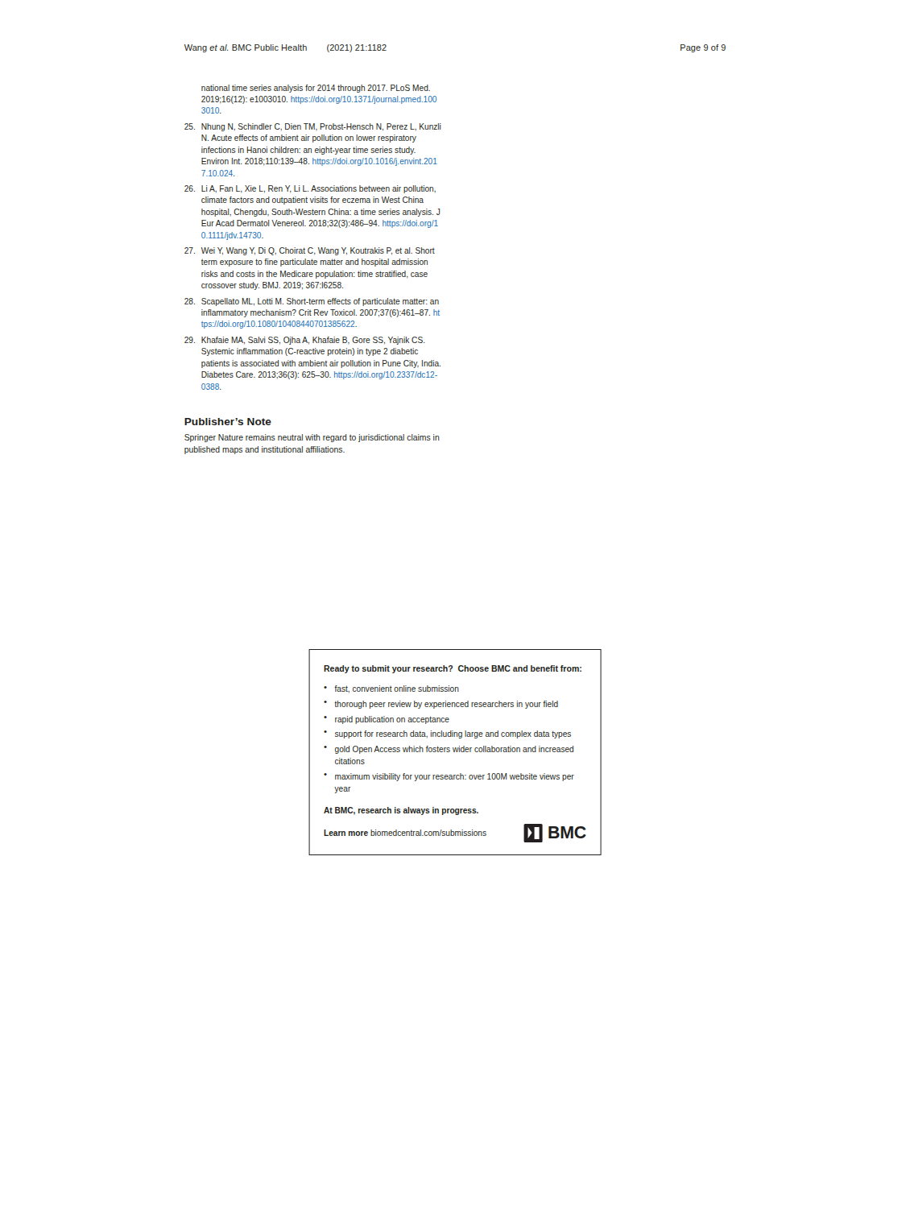Wang et al. BMC Public Health(2021) 21:1182
Page 9 of 9
national time series analysis for 2014 through 2017. PLoS Med. 2019;16(12): e1003010. https://doi.org/10.1371/journal.pmed.1003010.
25. Nhung N, Schindler C, Dien TM, Probst-Hensch N, Perez L, Kunzli N. Acute effects of ambient air pollution on lower respiratory infections in Hanoi children: an eight-year time series study. Environ Int. 2018;110:139–48. https://doi.org/10.1016/j.envint.2017.10.024.
26. Li A, Fan L, Xie L, Ren Y, Li L. Associations between air pollution, climate factors and outpatient visits for eczema in West China hospital, Chengdu, South-Western China: a time series analysis. J Eur Acad Dermatol Venereol. 2018;32(3):486–94. https://doi.org/10.1111/jdv.14730.
27. Wei Y, Wang Y, Di Q, Choirat C, Wang Y, Koutrakis P, et al. Short term exposure to fine particulate matter and hospital admission risks and costs in the Medicare population: time stratified, case crossover study. BMJ. 2019; 367:l6258.
28. Scapellato ML, Lotti M. Short-term effects of particulate matter: an inflammatory mechanism? Crit Rev Toxicol. 2007;37(6):461–87. https://doi.org/10.1080/10408440701385622.
29. Khafaie MA, Salvi SS, Ojha A, Khafaie B, Gore SS, Yajnik CS. Systemic inflammation (C-reactive protein) in type 2 diabetic patients is associated with ambient air pollution in Pune City, India. Diabetes Care. 2013;36(3): 625–30. https://doi.org/10.2337/dc12-0388.
Publisher’s Note
Springer Nature remains neutral with regard to jurisdictional claims in published maps and institutional affiliations.
Ready to submit your research? Choose BMC and benefit from:
fast, convenient online submission
thorough peer review by experienced researchers in your field
rapid publication on acceptance
support for research data, including large and complex data types
gold Open Access which fosters wider collaboration and increased citations
maximum visibility for your research: over 100M website views per year
At BMC, research is always in progress.
Learn more biomedcentral.com/submissions
BMC